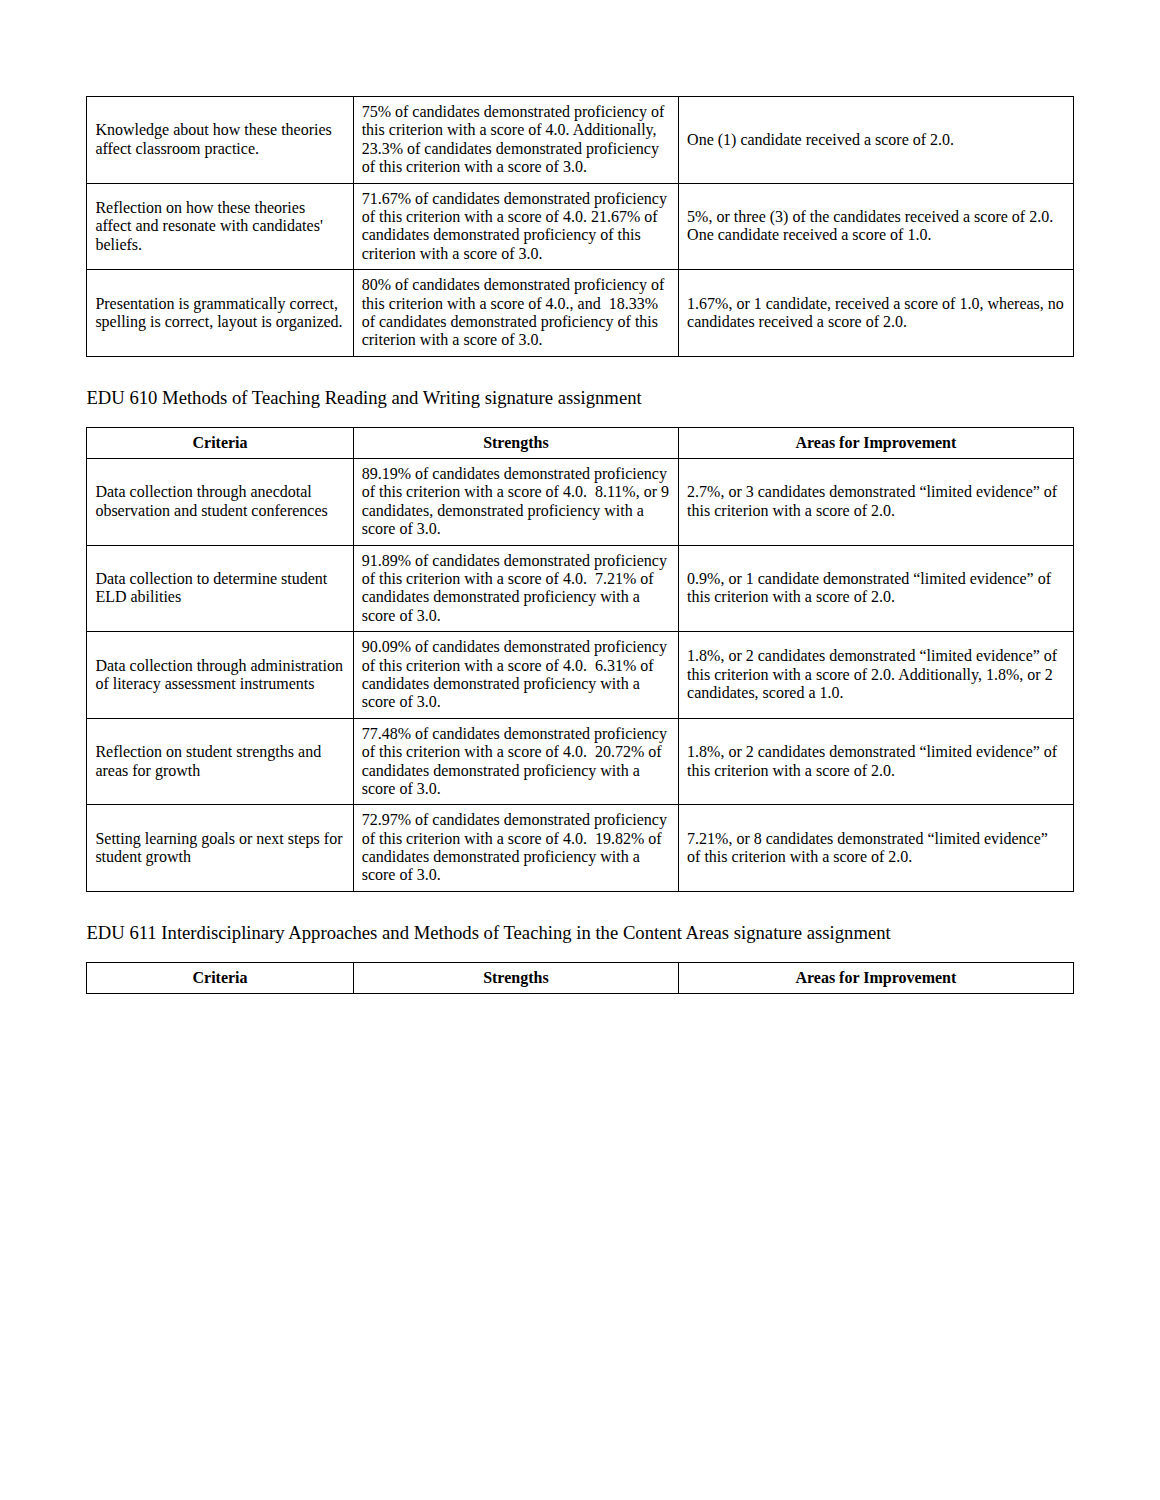| Knowledge about how these theories affect classroom practice. | 75% of candidates demonstrated proficiency of this criterion with a score of 4.0. Additionally, 23.3% of candidates demonstrated proficiency of this criterion with a score of 3.0. | One (1) candidate received a score of 2.0. |
| Reflection on how these theories affect and resonate with candidates' beliefs. | 71.67% of candidates demonstrated proficiency of this criterion with a score of 4.0. 21.67% of candidates demonstrated proficiency of this criterion with a score of 3.0. | 5%, or three (3) of the candidates received a score of 2.0. One candidate received a score of 1.0. |
| Presentation is grammatically correct, spelling is correct, layout is organized. | 80% of candidates demonstrated proficiency of this criterion with a score of 4.0., and 18.33% of candidates demonstrated proficiency of this criterion with a score of 3.0. | 1.67%, or 1 candidate, received a score of 1.0, whereas, no candidates received a score of 2.0. |
EDU 610 Methods of Teaching Reading and Writing signature assignment
| Criteria | Strengths | Areas for Improvement |
| --- | --- | --- |
| Data collection through anecdotal observation and student conferences | 89.19% of candidates demonstrated proficiency of this criterion with a score of 4.0. 8.11%, or 9 candidates, demonstrated proficiency with a score of 3.0. | 2.7%, or 3 candidates demonstrated “limited evidence” of this criterion with a score of 2.0. |
| Data collection to determine student ELD abilities | 91.89% of candidates demonstrated proficiency of this criterion with a score of 4.0. 7.21% of candidates demonstrated proficiency with a score of 3.0. | 0.9%, or 1 candidate demonstrated “limited evidence” of this criterion with a score of 2.0. |
| Data collection through administration of literacy assessment instruments | 90.09% of candidates demonstrated proficiency of this criterion with a score of 4.0. 6.31% of candidates demonstrated proficiency with a score of 3.0. | 1.8%, or 2 candidates demonstrated “limited evidence” of this criterion with a score of 2.0. Additionally, 1.8%, or 2 candidates, scored a 1.0. |
| Reflection on student strengths and areas for growth | 77.48% of candidates demonstrated proficiency of this criterion with a score of 4.0. 20.72% of candidates demonstrated proficiency with a score of 3.0. | 1.8%, or 2 candidates demonstrated “limited evidence” of this criterion with a score of 2.0. |
| Setting learning goals or next steps for student growth | 72.97% of candidates demonstrated proficiency of this criterion with a score of 4.0. 19.82% of candidates demonstrated proficiency with a score of 3.0. | 7.21%, or 8 candidates demonstrated “limited evidence” of this criterion with a score of 2.0. |
EDU 611 Interdisciplinary Approaches and Methods of Teaching in the Content Areas signature assignment
| Criteria | Strengths | Areas for Improvement |
| --- | --- | --- |